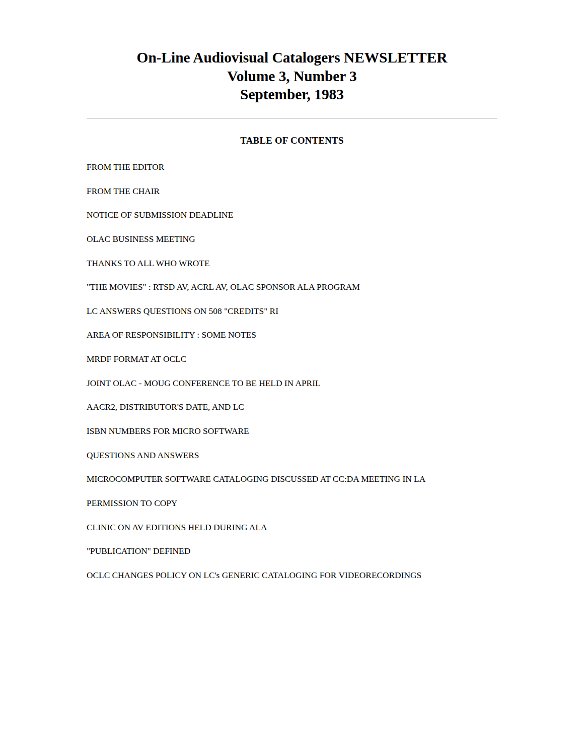On-Line Audiovisual Catalogers NEWSLETTER
Volume 3, Number 3 September, 1983
TABLE OF CONTENTS
FROM THE EDITOR
FROM THE CHAIR
NOTICE OF SUBMISSION DEADLINE
OLAC BUSINESS MEETING
THANKS TO ALL WHO WROTE
"THE MOVIES" : RTSD AV, ACRL AV, OLAC SPONSOR ALA PROGRAM
LC ANSWERS QUESTIONS ON 508 "CREDITS" RI
AREA OF RESPONSIBILITY : SOME NOTES
MRDF FORMAT AT OCLC
JOINT OLAC - MOUG CONFERENCE TO BE HELD IN APRIL
AACR2, DISTRIBUTOR'S DATE, AND LC
ISBN NUMBERS FOR MICRO SOFTWARE
QUESTIONS AND ANSWERS
MICROCOMPUTER SOFTWARE CATALOGING DISCUSSED AT CC:DA MEETING IN LA
PERMISSION TO COPY
CLINIC ON AV EDITIONS HELD DURING ALA
"PUBLICATION" DEFINED
OCLC CHANGES POLICY ON LC's GENERIC CATALOGING FOR VIDEORECORDINGS